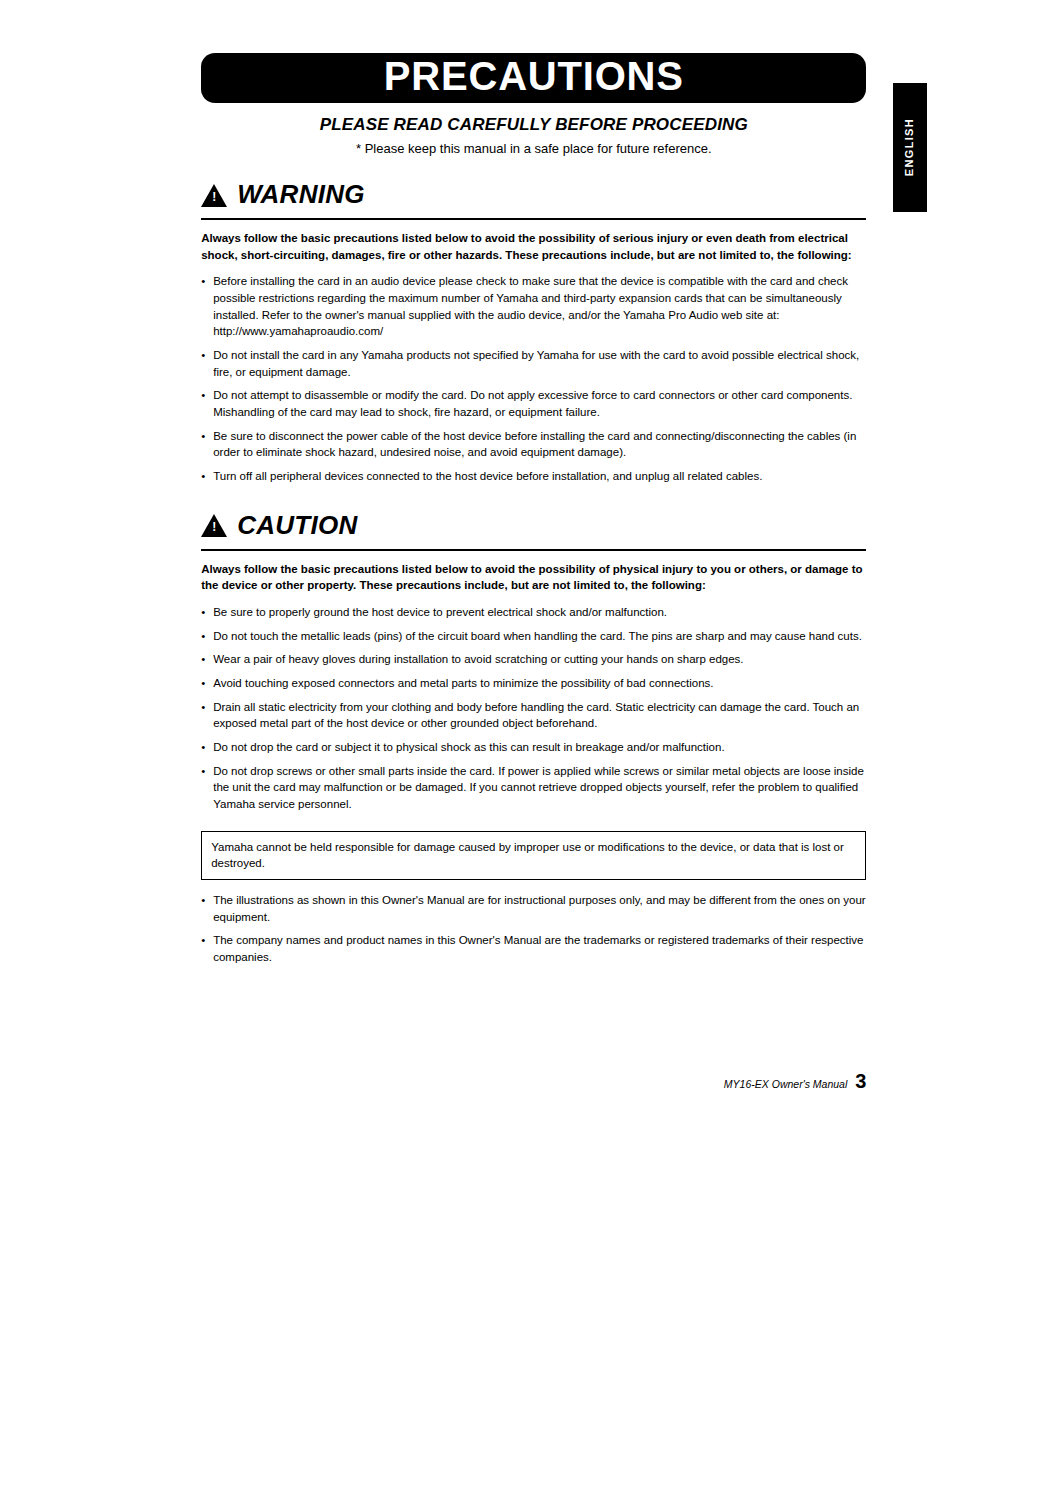ENGLISH
PRECAUTIONS
PLEASE READ CAREFULLY BEFORE PROCEEDING
* Please keep this manual in a safe place for future reference.
WARNING
Always follow the basic precautions listed below to avoid the possibility of serious injury or even death from electrical shock, short-circuiting, damages, fire or other hazards. These precautions include, but are not limited to, the following:
Before installing the card in an audio device please check to make sure that the device is compatible with the card and check possible restrictions regarding the maximum number of Yamaha and third-party expansion cards that can be simultaneously installed. Refer to the owner's manual supplied with the audio device, and/or the Yamaha Pro Audio web site at: http://www.yamahaproaudio.com/
Do not install the card in any Yamaha products not specified by Yamaha for use with the card to avoid possible electrical shock, fire, or equipment damage.
Do not attempt to disassemble or modify the card. Do not apply excessive force to card connectors or other card components. Mishandling of the card may lead to shock, fire hazard, or equipment failure.
Be sure to disconnect the power cable of the host device before installing the card and connecting/disconnecting the cables (in order to eliminate shock hazard, undesired noise, and avoid equipment damage).
Turn off all peripheral devices connected to the host device before installation, and unplug all related cables.
CAUTION
Always follow the basic precautions listed below to avoid the possibility of physical injury to you or others, or damage to the device or other property. These precautions include, but are not limited to, the following:
Be sure to properly ground the host device to prevent electrical shock and/or malfunction.
Do not touch the metallic leads (pins) of the circuit board when handling the card. The pins are sharp and may cause hand cuts.
Wear a pair of heavy gloves during installation to avoid scratching or cutting your hands on sharp edges.
Avoid touching exposed connectors and metal parts to minimize the possibility of bad connections.
Drain all static electricity from your clothing and body before handling the card. Static electricity can damage the card. Touch an exposed metal part of the host device or other grounded object beforehand.
Do not drop the card or subject it to physical shock as this can result in breakage and/or malfunction.
Do not drop screws or other small parts inside the card. If power is applied while screws or similar metal objects are loose inside the unit the card may malfunction or be damaged. If you cannot retrieve dropped objects yourself, refer the problem to qualified Yamaha service personnel.
Yamaha cannot be held responsible for damage caused by improper use or modifications to the device, or data that is lost or destroyed.
The illustrations as shown in this Owner's Manual are for instructional purposes only, and may be different from the ones on your equipment.
The company names and product names in this Owner's Manual are the trademarks or registered trademarks of their respective companies.
MY16-EX Owner's Manual 3